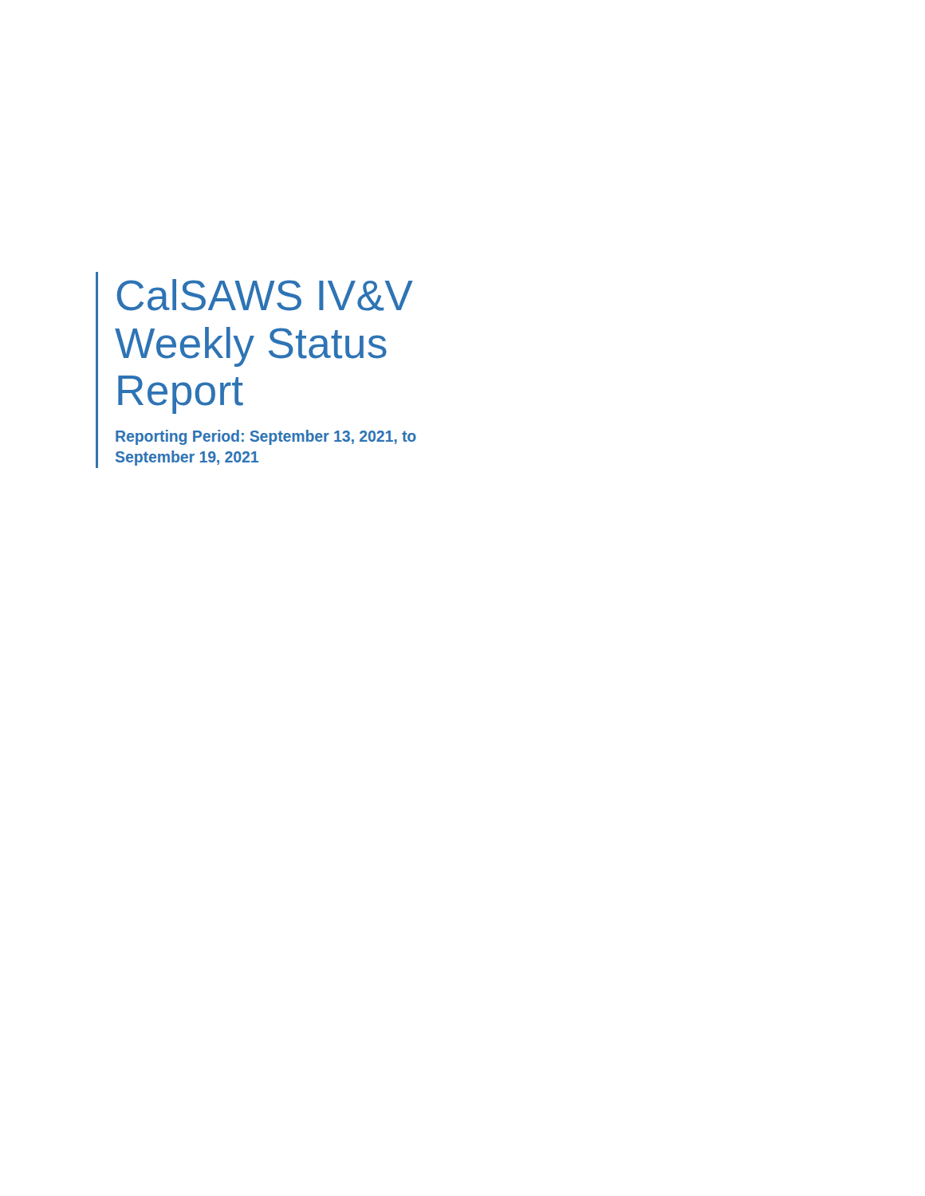CalSAWS IV&V
Weekly Status Report
Reporting Period: September 13, 2021, to September 19, 2021